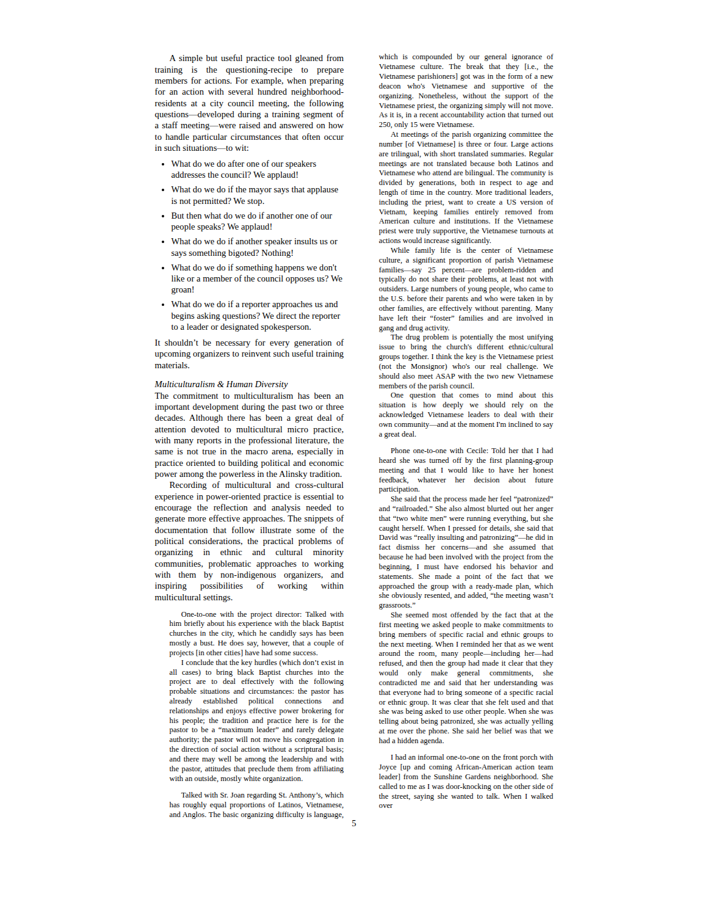A simple but useful practice tool gleaned from training is the questioning-recipe to prepare members for actions. For example, when preparing for an action with several hundred neighborhood-residents at a city council meeting, the following questions—developed during a training segment of a staff meeting—were raised and answered on how to handle particular circumstances that often occur in such situations—to wit:
What do we do after one of our speakers addresses the council? We applaud!
What do we do if the mayor says that applause is not permitted? We stop.
But then what do we do if another one of our people speaks? We applaud!
What do we do if another speaker insults us or says something bigoted? Nothing!
What do we do if something happens we don't like or a member of the council opposes us? We groan!
What do we do if a reporter approaches us and begins asking questions? We direct the reporter to a leader or designated spokesperson.
It shouldn’t be necessary for every generation of upcoming organizers to reinvent such useful training materials.
Multiculturalism & Human Diversity
The commitment to multiculturalism has been an important development during the past two or three decades. Although there has been a great deal of attention devoted to multicultural micro practice, with many reports in the professional literature, the same is not true in the macro arena, especially in practice oriented to building political and economic power among the powerless in the Alinsky tradition.
Recording of multicultural and cross-cultural experience in power-oriented practice is essential to encourage the reflection and analysis needed to generate more effective approaches. The snippets of documentation that follow illustrate some of the political considerations, the practical problems of organizing in ethnic and cultural minority communities, problematic approaches to working with them by non-indigenous organizers, and inspiring possibilities of working within multicultural settings.
One-to-one with the project director: Talked with him briefly about his experience with the black Baptist churches in the city, which he candidly says has been mostly a bust. He does say, however, that a couple of projects [in other cities] have had some success.
I conclude that the key hurdles (which don’t exist in all cases) to bring black Baptist churches into the project are to deal effectively with the following probable situations and circumstances: the pastor has already established political connections and relationships and enjoys effective power brokering for his people; the tradition and practice here is for the pastor to be a “maximum leader” and rarely delegate authority; the pastor will not move his congregation in the direction of social action without a scriptural basis; and there may well be among the leadership and with the pastor, attitudes that preclude them from affiliating with an outside, mostly white organization.
Talked with Sr. Joan regarding St. Anthony’s, which has roughly equal proportions of Latinos, Vietnamese, and Anglos. The basic organizing difficulty is language, which is compounded by our general ignorance of Vietnamese culture. The break that they [i.e., the Vietnamese parishioners] got was in the form of a new deacon who's Vietnamese and supportive of the organizing. Nonetheless, without the support of the Vietnamese priest, the organizing simply will not move. As it is, in a recent accountability action that turned out 250, only 15 were Vietnamese.
At meetings of the parish organizing committee the number [of Vietnamese] is three or four. Large actions are trilingual, with short translated summaries. Regular meetings are not translated because both Latinos and Vietnamese who attend are bilingual. The community is divided by generations, both in respect to age and length of time in the country. More traditional leaders, including the priest, want to create a US version of Vietnam, keeping families entirely removed from American culture and institutions. If the Vietnamese priest were truly supportive, the Vietnamese turnouts at actions would increase significantly.
While family life is the center of Vietnamese culture, a significant proportion of parish Vietnamese families—say 25 percent—are problem-ridden and typically do not share their problems, at least not with outsiders. Large numbers of young people, who came to the U.S. before their parents and who were taken in by other families, are effectively without parenting. Many have left their “foster” families and are involved in gang and drug activity.
The drug problem is potentially the most unifying issue to bring the church's different ethnic/cultural groups together. I think the key is the Vietnamese priest (not the Monsignor) who's our real challenge. We should also meet ASAP with the two new Vietnamese members of the parish council.
One question that comes to mind about this situation is how deeply we should rely on the acknowledged Vietnamese leaders to deal with their own community—and at the moment I'm inclined to say a great deal.
Phone one-to-one with Cecile: Told her that I had heard she was turned off by the first planning-group meeting and that I would like to have her honest feedback, whatever her decision about future participation.
She said that the process made her feel “patronized” and “railroaded.” She also almost blurted out her anger that “two white men” were running everything, but she caught herself. When I pressed for details, she said that David was “really insulting and patronizing”—he did in fact dismiss her concerns—and she assumed that because he had been involved with the project from the beginning, I must have endorsed his behavior and statements. She made a point of the fact that we approached the group with a ready-made plan, which she obviously resented, and added, “the meeting wasn’t grassroots.”
She seemed most offended by the fact that at the first meeting we asked people to make commitments to bring members of specific racial and ethnic groups to the next meeting. When I reminded her that as we went around the room, many people—including her—had refused, and then the group had made it clear that they would only make general commitments, she contradicted me and said that her understanding was that everyone had to bring someone of a specific racial or ethnic group. It was clear that she felt used and that she was being asked to use other people. When she was telling about being patronized, she was actually yelling at me over the phone. She said her belief was that we had a hidden agenda.
I had an informal one-to-one on the front porch with Joyce [up and coming African-American action team leader] from the Sunshine Gardens neighborhood. She called to me as I was door-knocking on the other side of the street, saying she wanted to talk. When I walked over
5